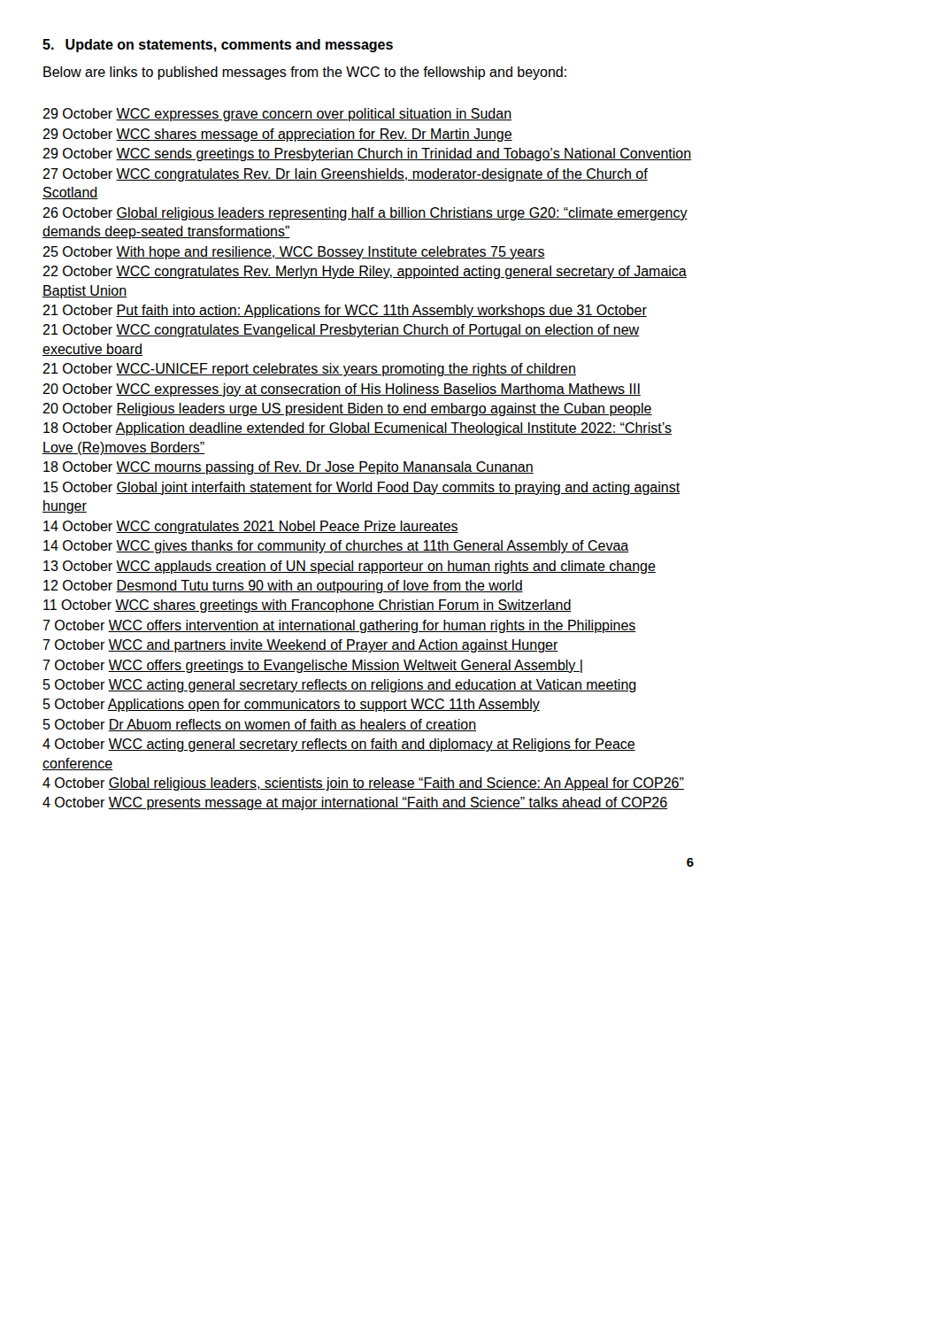5. Update on statements, comments and messages
Below are links to published messages from the WCC to the fellowship and beyond:
29 October WCC expresses grave concern over political situation in Sudan
29 October WCC shares message of appreciation for Rev. Dr Martin Junge
29 October WCC sends greetings to Presbyterian Church in Trinidad and Tobago’s National Convention
27 October WCC congratulates Rev. Dr Iain Greenshields, moderator-designate of the Church of Scotland
26 October Global religious leaders representing half a billion Christians urge G20: “climate emergency demands deep-seated transformations”
25 October With hope and resilience, WCC Bossey Institute celebrates 75 years
22 October WCC congratulates Rev. Merlyn Hyde Riley, appointed acting general secretary of Jamaica Baptist Union
21 October Put faith into action: Applications for WCC 11th Assembly workshops due 31 October
21 October WCC congratulates Evangelical Presbyterian Church of Portugal on election of new executive board
21 October WCC-UNICEF report celebrates six years promoting the rights of children
20 October WCC expresses joy at consecration of His Holiness Baselios Marthoma Mathews III
20 October Religious leaders urge US president Biden to end embargo against the Cuban people
18 October Application deadline extended for Global Ecumenical Theological Institute 2022: “Christ’s Love (Re)moves Borders”
18 October WCC mourns passing of Rev. Dr Jose Pepito Manansala Cunanan
15 October Global joint interfaith statement for World Food Day commits to praying and acting against hunger
14 October WCC congratulates 2021 Nobel Peace Prize laureates
14 October WCC gives thanks for community of churches at 11th General Assembly of Cevaa
13 October WCC applauds creation of UN special rapporteur on human rights and climate change
12 October Desmond Tutu turns 90 with an outpouring of love from the world
11 October WCC shares greetings with Francophone Christian Forum in Switzerland
7 October WCC offers intervention at international gathering for human rights in the Philippines
7 October WCC and partners invite Weekend of Prayer and Action against Hunger
7 October WCC offers greetings to Evangelische Mission Weltweit General Assembly |
5 October WCC acting general secretary reflects on religions and education at Vatican meeting
5 October Applications open for communicators to support WCC 11th Assembly
5 October Dr Abuom reflects on women of faith as healers of creation
4 October WCC acting general secretary reflects on faith and diplomacy at Religions for Peace conference
4 October Global religious leaders, scientists join to release “Faith and Science: An Appeal for COP26”
4 October WCC presents message at major international “Faith and Science” talks ahead of COP26
6